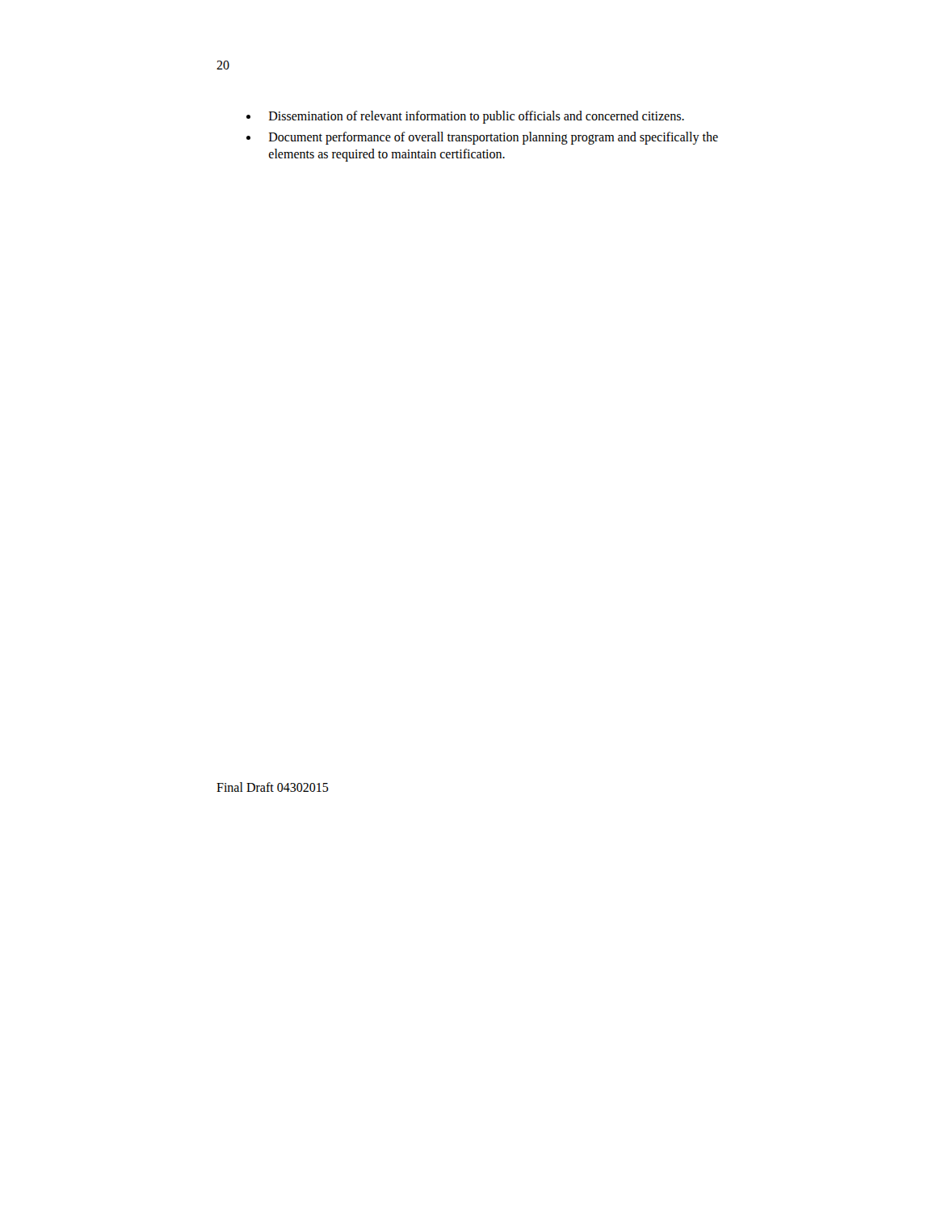20
Dissemination of relevant information to public officials and concerned citizens.
Document performance of overall transportation planning program and specifically the elements as required to maintain certification.
Final Draft 04302015